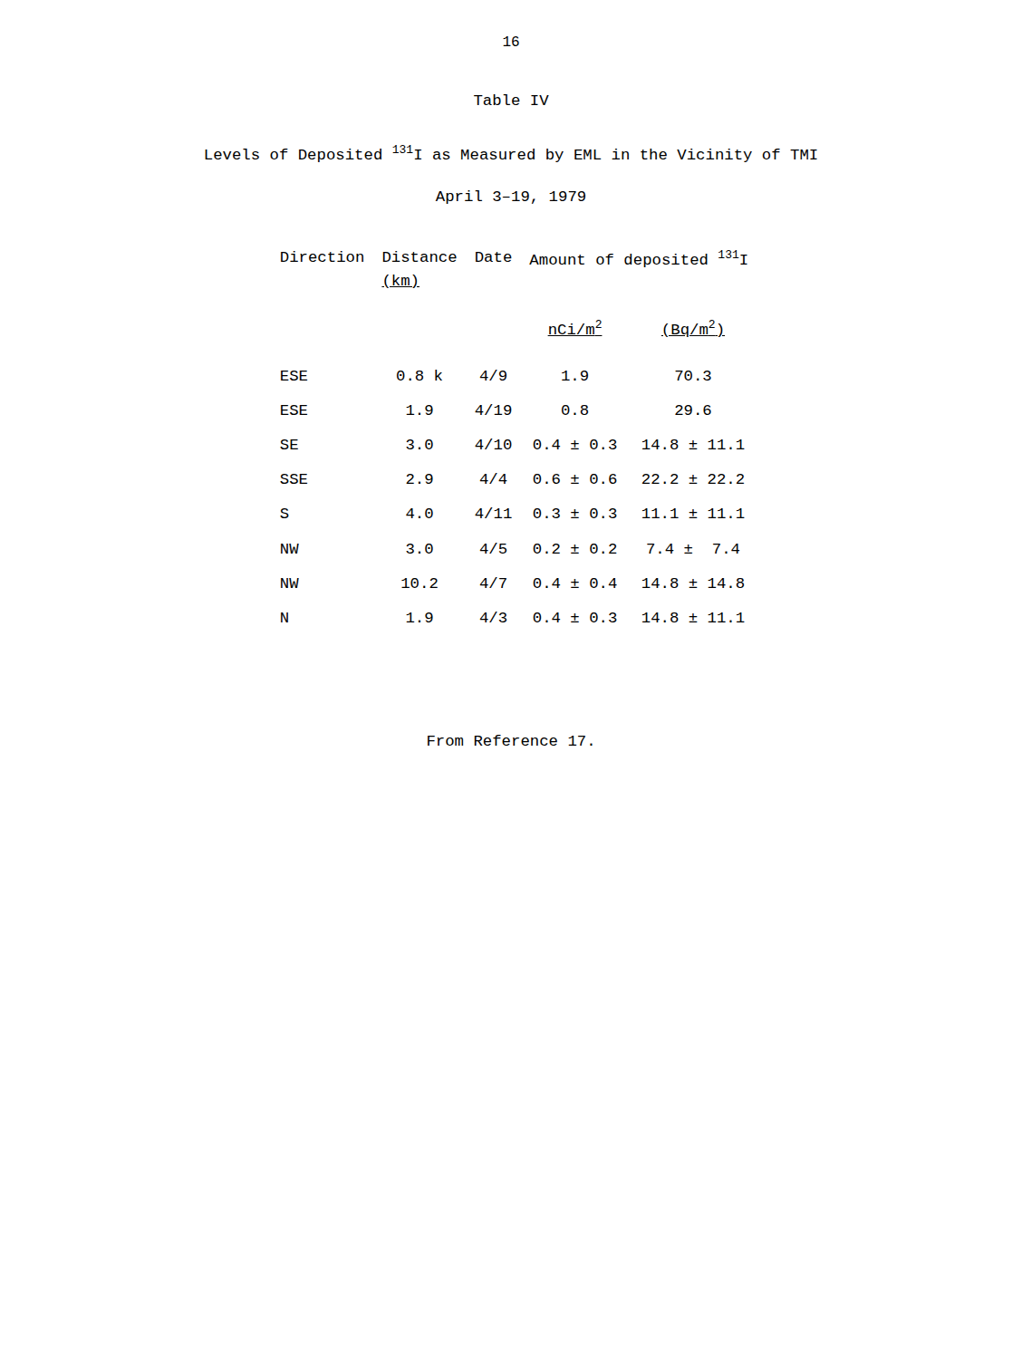16
Table IV
Levels of Deposited 131I as Measured by EML in the Vicinity of TMI
April 3–19, 1979
| Direction | Distance (km) | Date | Amount of deposited 131 I |
| --- | --- | --- | --- |
| | | | nCi/m 2 | (Bq/m 2 ) |
| ESE | 0.8 k | 4/9 | 1.9 | 70.3 |
| ESE | 1.9 | 4/19 | 0.8 | 29.6 |
| SE | 3.0 | 4/10 | 0.4 ± 0.3 | 14.8 ± 11.1 |
| SSE | 2.9 | 4/4 | 0.6 ± 0.6 | 22.2 ± 22.2 |
| S | 4.0 | 4/11 | 0.3 ± 0.3 | 11.1 ± 11.1 |
| NW | 3.0 | 4/5 | 0.2 ± 0.2 | 7.4 ± 7.4 |
| NW | 10.2 | 4/7 | 0.4 ± 0.4 | 14.8 ± 14.8 |
| N | 1.9 | 4/3 | 0.4 ± 0.3 | 14.8 ± 11.1 |
From Reference 17.